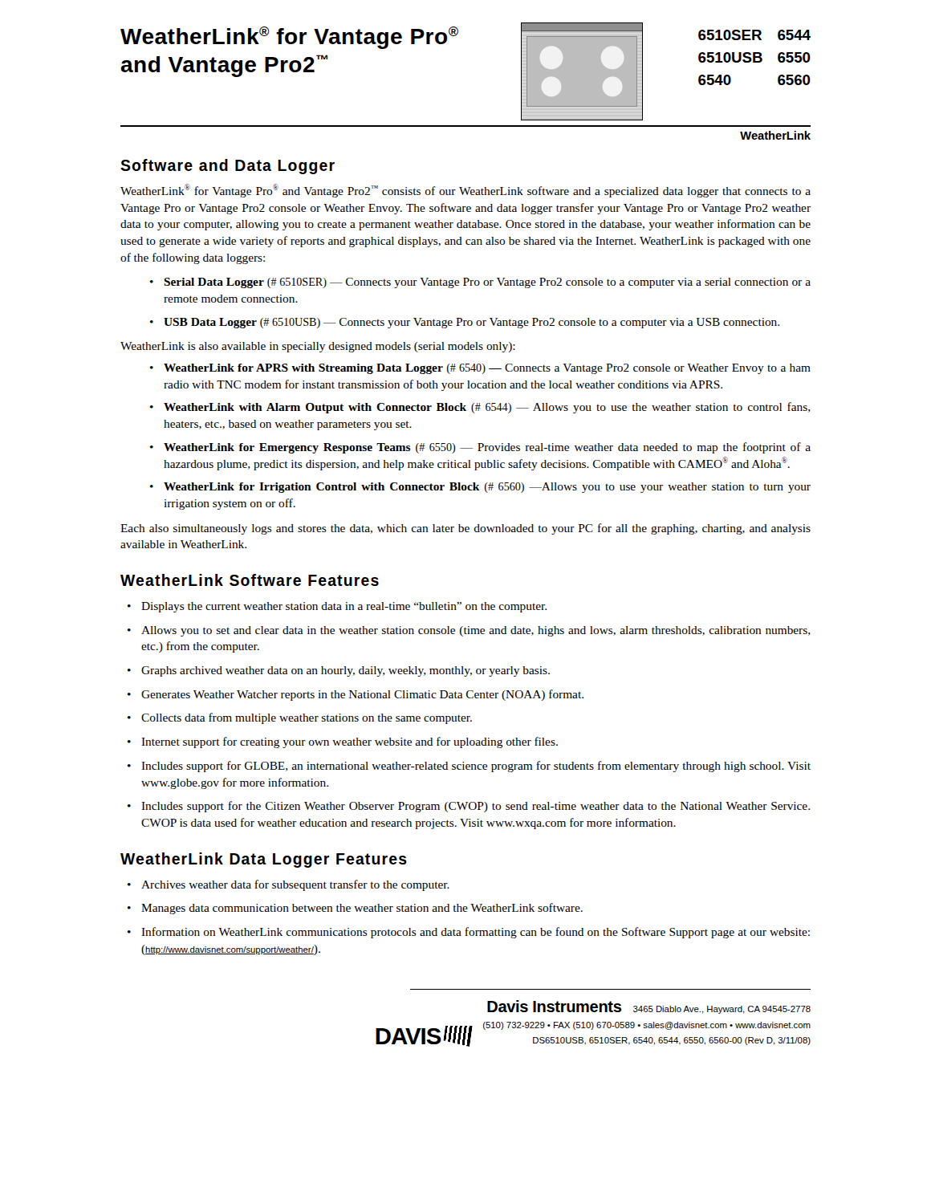WeatherLink® for Vantage Pro® and Vantage Pro2™
| 6510SER | 6544 |
| 6510USB | 6550 |
| 6540 | 6560 |
WeatherLink
Software and Data Logger
WeatherLink® for Vantage Pro® and Vantage Pro2™ consists of our WeatherLink software and a specialized data logger that connects to a Vantage Pro or Vantage Pro2 console or Weather Envoy. The software and data logger transfer your Vantage Pro or Vantage Pro2 weather data to your computer, allowing you to create a permanent weather database. Once stored in the database, your weather information can be used to generate a wide variety of reports and graphical displays, and can also be shared via the Internet. WeatherLink is packaged with one of the following data loggers:
Serial Data Logger (# 6510SER) — Connects your Vantage Pro or Vantage Pro2 console to a computer via a serial connection or a remote modem connection.
USB Data Logger (# 6510USB) — Connects your Vantage Pro or Vantage Pro2 console to a computer via a USB connection.
WeatherLink is also available in specially designed models (serial models only):
WeatherLink for APRS with Streaming Data Logger (# 6540) — Connects a Vantage Pro2 console or Weather Envoy to a ham radio with TNC modem for instant transmission of both your location and the local weather conditions via APRS.
WeatherLink with Alarm Output with Connector Block (# 6544) — Allows you to use the weather station to control fans, heaters, etc., based on weather parameters you set.
WeatherLink for Emergency Response Teams (# 6550) — Provides real-time weather data needed to map the footprint of a hazardous plume, predict its dispersion, and help make critical public safety decisions. Compatible with CAMEO® and Aloha®.
WeatherLink for Irrigation Control with Connector Block (# 6560) —Allows you to use your weather station to turn your irrigation system on or off.
Each also simultaneously logs and stores the data, which can later be downloaded to your PC for all the graphing, charting, and analysis available in WeatherLink.
WeatherLink Software Features
Displays the current weather station data in a real-time “bulletin” on the computer.
Allows you to set and clear data in the weather station console (time and date, highs and lows, alarm thresholds, calibration numbers, etc.) from the computer.
Graphs archived weather data on an hourly, daily, weekly, monthly, or yearly basis.
Generates Weather Watcher reports in the National Climatic Data Center (NOAA) format.
Collects data from multiple weather stations on the same computer.
Internet support for creating your own weather website and for uploading other files.
Includes support for GLOBE, an international weather-related science program for students from elementary through high school. Visit www.globe.gov for more information.
Includes support for the Citizen Weather Observer Program (CWOP) to send real-time weather data to the National Weather Service. CWOP is data used for weather education and research projects. Visit www.wxqa.com for more information.
WeatherLink Data Logger Features
Archives weather data for subsequent transfer to the computer.
Manages data communication between the weather station and the WeatherLink software.
Information on WeatherLink communications protocols and data formatting can be found on the Software Support page at our website: (http://www.davisnet.com/support/weather/).
DAVIS
Davis Instruments 3465 Diablo Ave., Hayward, CA 94545-2778
(510) 732-9229 • FAX (510) 670-0589 • sales@davisnet.com • www.davisnet.com
DS6510USB, 6510SER, 6540, 6544, 6550, 6560-00 (Rev D, 3/11/08)